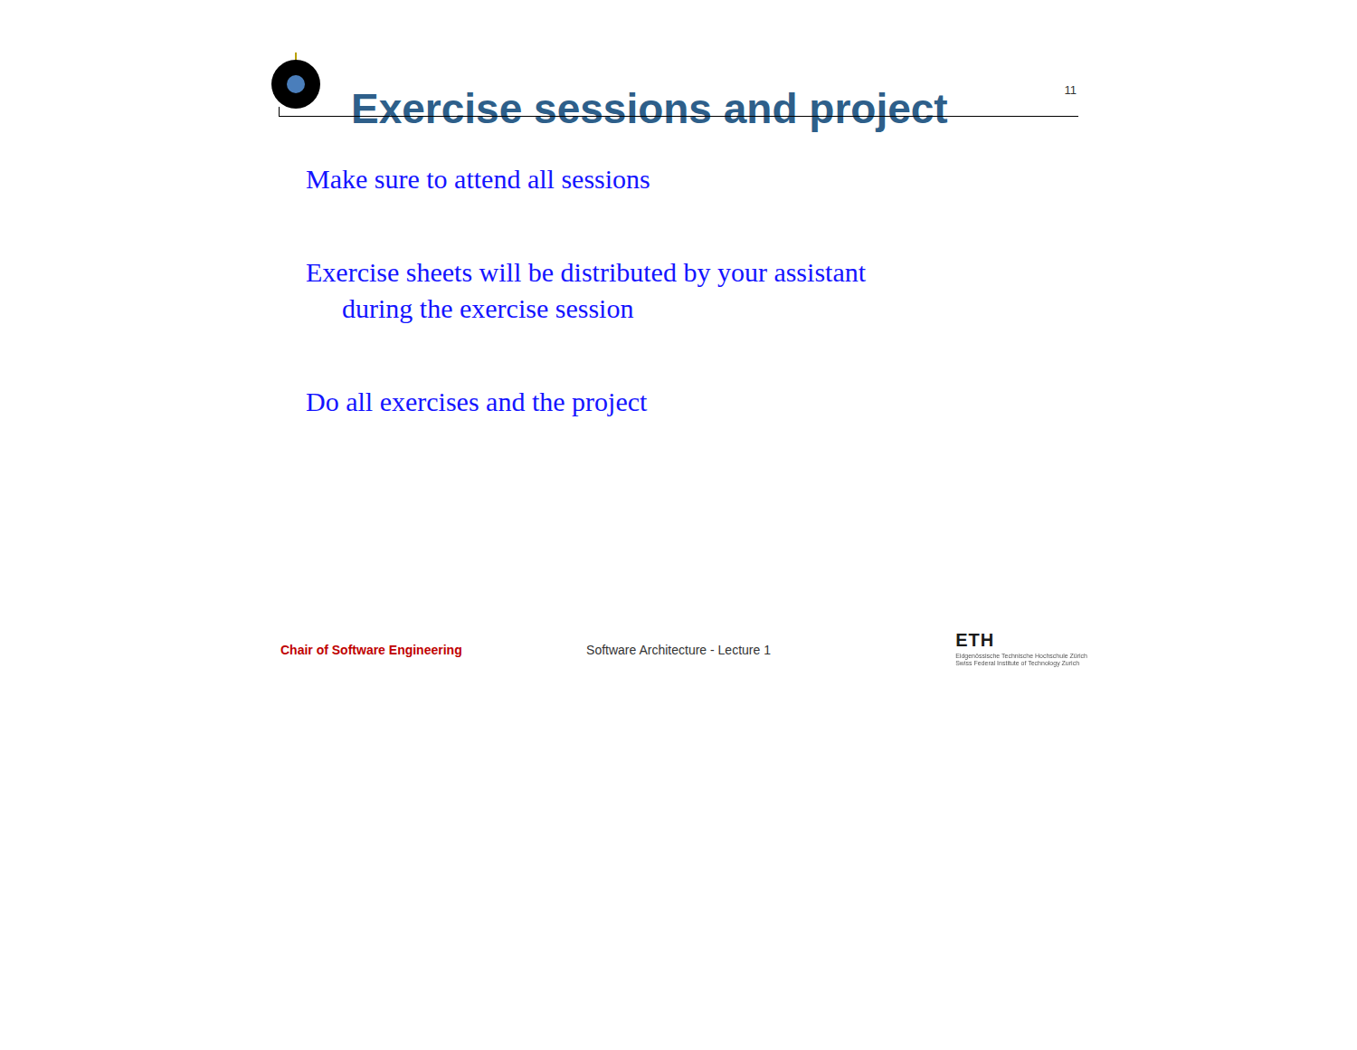Exercise sessions and project
11
Make sure to attend all sessions
Exercise sheets will be distributed by your assistant during the exercise session
Do all exercises and the project
Chair of Software Engineering
Software Architecture - Lecture 1
ETH
Eidgenössische Technische Hochschule Zürich
Swiss Federal Institute of Technology Zurich